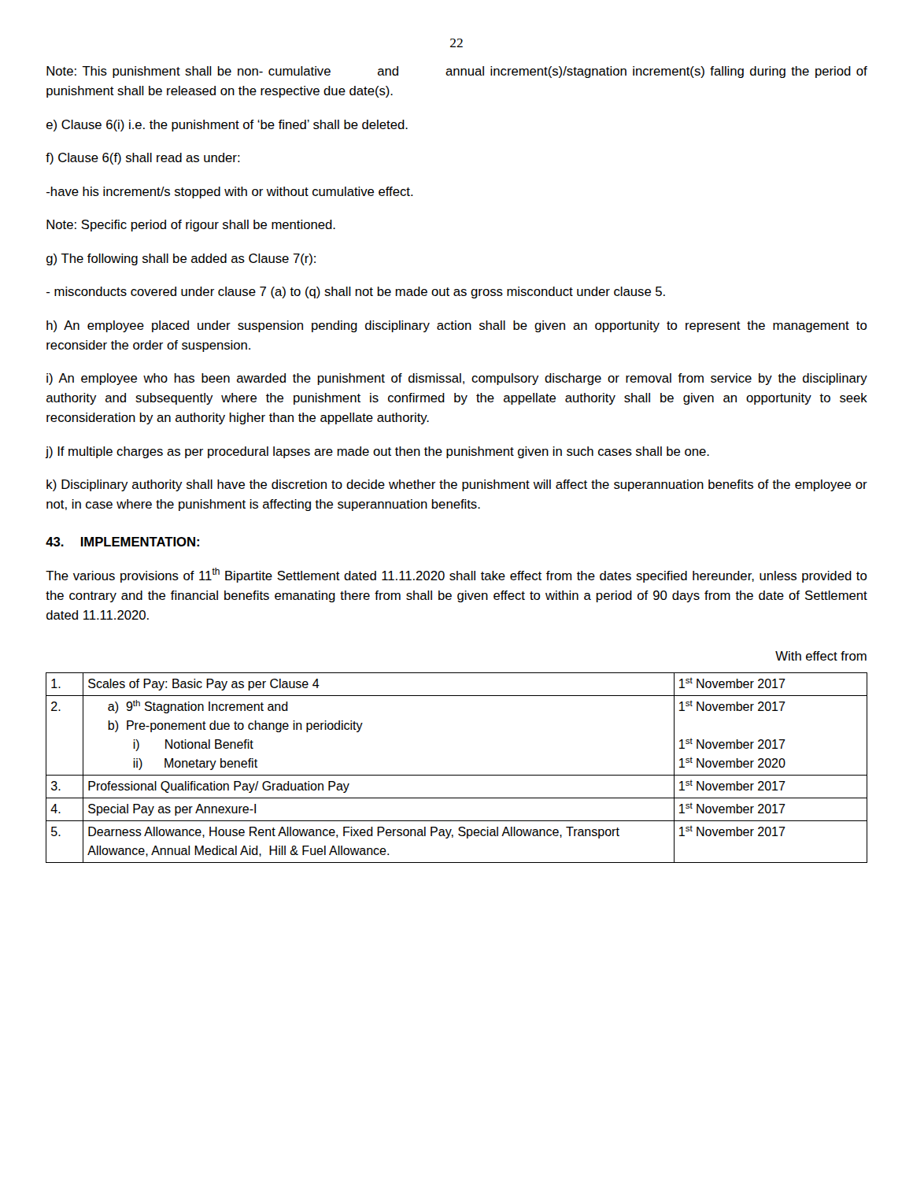22
Note: This punishment shall be non- cumulative and annual increment(s)/stagnation increment(s) falling during the period of punishment shall be released on the respective due date(s).
e) Clause 6(i) i.e. the punishment of ‘be fined’ shall be deleted.
f) Clause 6(f) shall read as under:
-have his increment/s stopped with or without cumulative effect.
Note: Specific period of rigour shall be mentioned.
g) The following shall be added as Clause 7(r):
- misconducts covered under clause 7 (a) to (q) shall not be made out as gross misconduct under clause 5.
h) An employee placed under suspension pending disciplinary action shall be given an opportunity to represent the management to reconsider the order of suspension.
i) An employee who has been awarded the punishment of dismissal, compulsory discharge or removal from service by the disciplinary authority and subsequently where the punishment is confirmed by the appellate authority shall be given an opportunity to seek reconsideration by an authority higher than the appellate authority.
j) If multiple charges as per procedural lapses are made out then the punishment given in such cases shall be one.
k) Disciplinary authority shall have the discretion to decide whether the punishment will affect the superannuation benefits of the employee or not, in case where the punishment is affecting the superannuation benefits.
43. IMPLEMENTATION:
The various provisions of 11th Bipartite Settlement dated 11.11.2020 shall take effect from the dates specified hereunder, unless provided to the contrary and the financial benefits emanating there from shall be given effect to within a period of 90 days from the date of Settlement dated 11.11.2020.
With effect from
| 1. | Scales of Pay: Basic Pay as per Clause 4 | 1 st November 2017 |
| 2. | a) 9 th Stagnation Increment and b) Pre-ponement due to change in periodicity i) Notional Benefit ii) Monetary benefit | 1 st November 2017 1 st November 2017 1 st November 2020 |
| 3. | Professional Qualification Pay/ Graduation Pay | 1 st November 2017 |
| 4. | Special Pay as per Annexure-I | 1 st November 2017 |
| 5. | Dearness Allowance, House Rent Allowance, Fixed Personal Pay, Special Allowance, Transport Allowance, Annual Medical Aid, Hill & Fuel Allowance. | 1 st November 2017 |